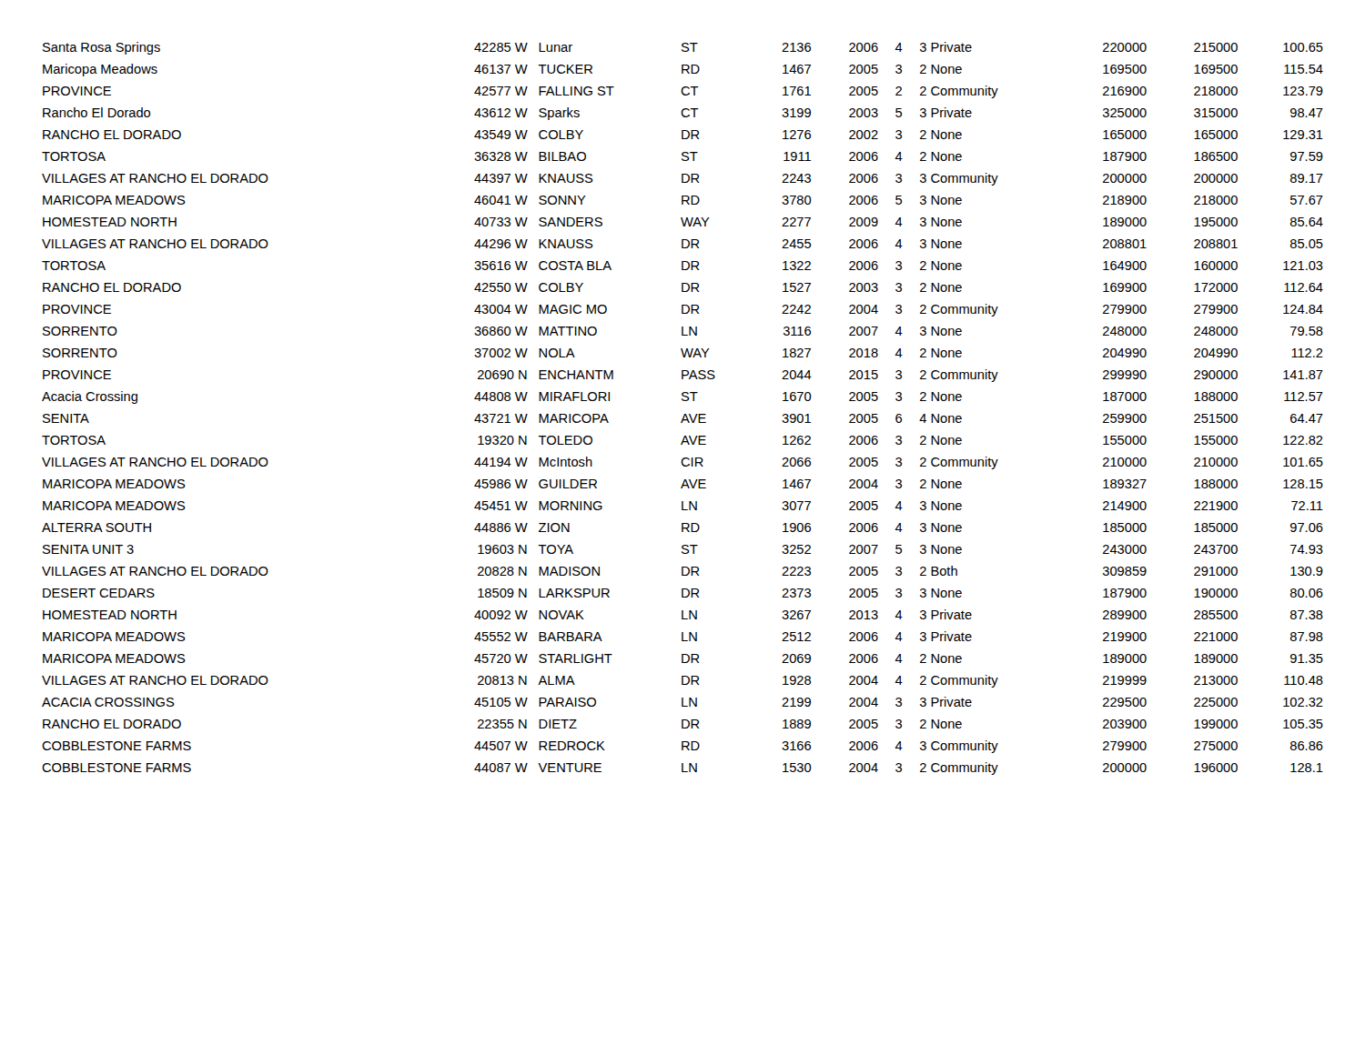| Santa Rosa Springs | 42285 W | Lunar | ST | 2136 | 2006 | 4 | 3 Private | 220000 | 215000 | 100.65 |
| Maricopa Meadows | 46137 W | TUCKER | RD | 1467 | 2005 | 3 | 2 None | 169500 | 169500 | 115.54 |
| PROVINCE | 42577 W | FALLING ST | CT | 1761 | 2005 | 2 | 2 Community | 216900 | 218000 | 123.79 |
| Rancho El Dorado | 43612 W | Sparks | CT | 3199 | 2003 | 5 | 3 Private | 325000 | 315000 | 98.47 |
| RANCHO EL DORADO | 43549 W | COLBY | DR | 1276 | 2002 | 3 | 2 None | 165000 | 165000 | 129.31 |
| TORTOSA | 36328 W | BILBAO | ST | 1911 | 2006 | 4 | 2 None | 187900 | 186500 | 97.59 |
| VILLAGES AT RANCHO EL DORADO | 44397 W | KNAUSS | DR | 2243 | 2006 | 3 | 3 Community | 200000 | 200000 | 89.17 |
| MARICOPA MEADOWS | 46041 W | SONNY | RD | 3780 | 2006 | 5 | 3 None | 218900 | 218000 | 57.67 |
| HOMESTEAD NORTH | 40733 W | SANDERS | WAY | 2277 | 2009 | 4 | 3 None | 189000 | 195000 | 85.64 |
| VILLAGES AT RANCHO EL DORADO | 44296 W | KNAUSS | DR | 2455 | 2006 | 4 | 3 None | 208801 | 208801 | 85.05 |
| TORTOSA | 35616 W | COSTA BLA | DR | 1322 | 2006 | 3 | 2 None | 164900 | 160000 | 121.03 |
| RANCHO EL DORADO | 42550 W | COLBY | DR | 1527 | 2003 | 3 | 2 None | 169900 | 172000 | 112.64 |
| PROVINCE | 43004 W | MAGIC MO | DR | 2242 | 2004 | 3 | 2 Community | 279900 | 279900 | 124.84 |
| SORRENTO | 36860 W | MATTINO | LN | 3116 | 2007 | 4 | 3 None | 248000 | 248000 | 79.58 |
| SORRENTO | 37002 W | NOLA | WAY | 1827 | 2018 | 4 | 2 None | 204990 | 204990 | 112.2 |
| PROVINCE | 20690 N | ENCHANTM | PASS | 2044 | 2015 | 3 | 2 Community | 299990 | 290000 | 141.87 |
| Acacia Crossing | 44808 W | MIRAFLORI | ST | 1670 | 2005 | 3 | 2 None | 187000 | 188000 | 112.57 |
| SENITA | 43721 W | MARICOPA | AVE | 3901 | 2005 | 6 | 4 None | 259900 | 251500 | 64.47 |
| TORTOSA | 19320 N | TOLEDO | AVE | 1262 | 2006 | 3 | 2 None | 155000 | 155000 | 122.82 |
| VILLAGES AT RANCHO EL DORADO | 44194 W | McIntosh | CIR | 2066 | 2005 | 3 | 2 Community | 210000 | 210000 | 101.65 |
| MARICOPA MEADOWS | 45986 W | GUILDER | AVE | 1467 | 2004 | 3 | 2 None | 189327 | 188000 | 128.15 |
| MARICOPA MEADOWS | 45451 W | MORNING | LN | 3077 | 2005 | 4 | 3 None | 214900 | 221900 | 72.11 |
| ALTERRA SOUTH | 44886 W | ZION | RD | 1906 | 2006 | 4 | 3 None | 185000 | 185000 | 97.06 |
| SENITA UNIT 3 | 19603 N | TOYA | ST | 3252 | 2007 | 5 | 3 None | 243000 | 243700 | 74.93 |
| VILLAGES AT RANCHO EL DORADO | 20828 N | MADISON | DR | 2223 | 2005 | 3 | 2 Both | 309859 | 291000 | 130.9 |
| DESERT CEDARS | 18509 N | LARKSPUR | DR | 2373 | 2005 | 3 | 3 None | 187900 | 190000 | 80.06 |
| HOMESTEAD NORTH | 40092 W | NOVAK | LN | 3267 | 2013 | 4 | 3 Private | 289900 | 285500 | 87.38 |
| MARICOPA MEADOWS | 45552 W | BARBARA | LN | 2512 | 2006 | 4 | 3 Private | 219900 | 221000 | 87.98 |
| MARICOPA MEADOWS | 45720 W | STARLIGHT | DR | 2069 | 2006 | 4 | 2 None | 189000 | 189000 | 91.35 |
| VILLAGES AT RANCHO EL DORADO | 20813 N | ALMA | DR | 1928 | 2004 | 4 | 2 Community | 219999 | 213000 | 110.48 |
| ACACIA CROSSINGS | 45105 W | PARAISO | LN | 2199 | 2004 | 3 | 3 Private | 229500 | 225000 | 102.32 |
| RANCHO EL DORADO | 22355 N | DIETZ | DR | 1889 | 2005 | 3 | 2 None | 203900 | 199000 | 105.35 |
| COBBLESTONE FARMS | 44507 W | REDROCK | RD | 3166 | 2006 | 4 | 3 Community | 279900 | 275000 | 86.86 |
| COBBLESTONE FARMS | 44087 W | VENTURE | LN | 1530 | 2004 | 3 | 2 Community | 200000 | 196000 | 128.1 |